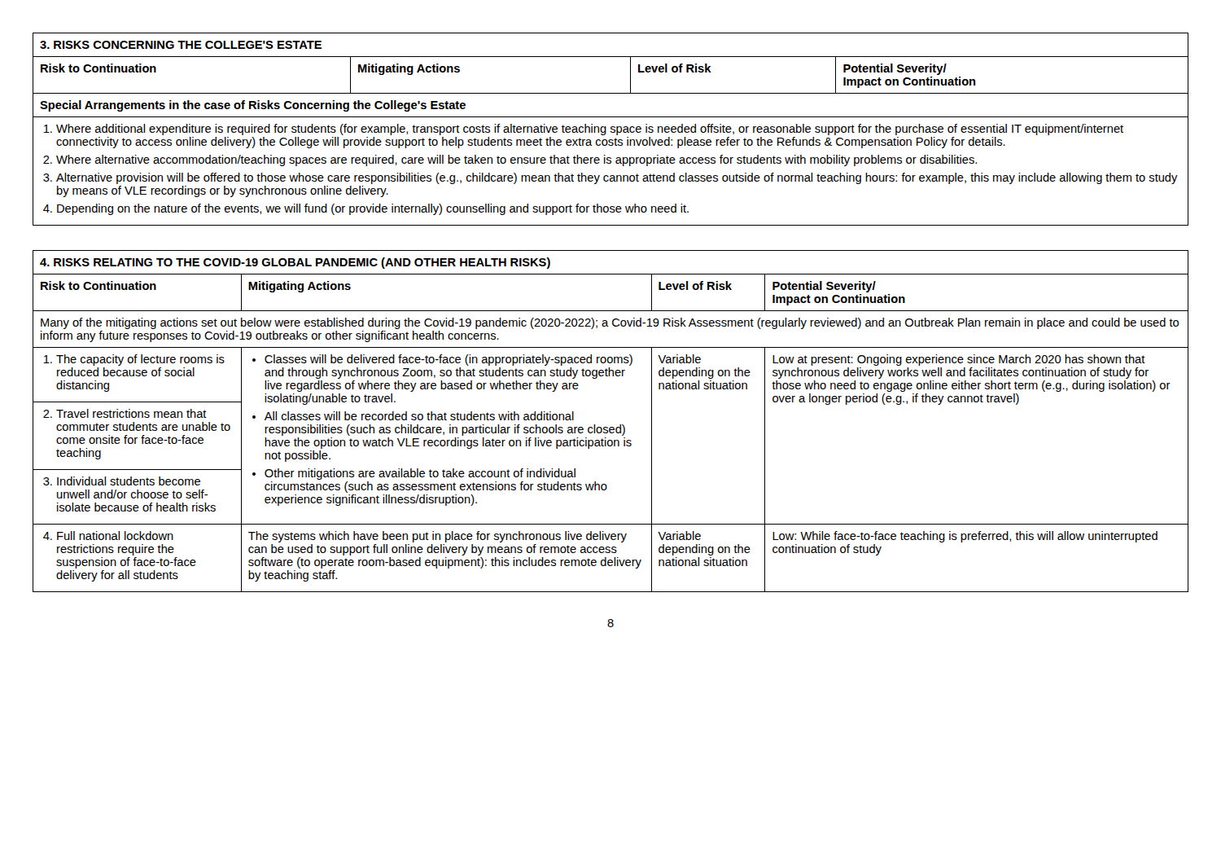| 3. RISKS CONCERNING THE COLLEGE'S ESTATE |
| Risk to Continuation | Mitigating Actions | Level of Risk | Potential Severity/ Impact on Continuation |
| Special Arrangements in the case of Risks Concerning the College's Estate |
| Where additional expenditure is required for students (for example, transport costs if alternative teaching space is needed offsite, or reasonable support for the purchase of essential IT equipment/internet connectivity to access online delivery) the College will provide support to help students meet the extra costs involved: please refer to the Refunds & Compensation Policy for details. Where alternative accommodation/teaching spaces are required, care will be taken to ensure that there is appropriate access for students with mobility problems or disabilities. Alternative provision will be offered to those whose care responsibilities (e.g., childcare) mean that they cannot attend classes outside of normal teaching hours: for example, this may include allowing them to study by means of VLE recordings or by synchronous online delivery. Depending on the nature of the events, we will fund (or provide internally) counselling and support for those who need it. |
| 4. RISKS RELATING TO THE COVID-19 GLOBAL PANDEMIC (AND OTHER HEALTH RISKS) |
| Risk to Continuation | Mitigating Actions | Level of Risk | Potential Severity/ Impact on Continuation |
| Many of the mitigating actions set out below were established during the Covid-19 pandemic (2020-2022); a Covid-19 Risk Assessment (regularly reviewed) and an Outbreak Plan remain in place and could be used to inform any future responses to Covid-19 outbreaks or other significant health concerns. |
| The capacity of lecture rooms is reduced because of social distancing | Classes will be delivered face-to-face (in appropriately-spaced rooms) and through synchronous Zoom, so that students can study together live regardless of where they are based or whether they are isolating/unable to travel. All classes will be recorded so that students with additional responsibilities (such as childcare, in particular if schools are closed) have the option to watch VLE recordings later on if live participation is not possible. Other mitigations are available to take account of individual circumstances (such as assessment extensions for students who experience significant illness/disruption). | Variable depending on the national situation | Low at present: Ongoing experience since March 2020 has shown that synchronous delivery works well and facilitates continuation of study for those who need to engage online either short term (e.g., during isolation) or over a longer period (e.g., if they cannot travel) |
| Travel restrictions mean that commuter students are unable to come onsite for face-to-face teaching |
| Individual students become unwell and/or choose to self-isolate because of health risks |
| Full national lockdown restrictions require the suspension of face-to-face delivery for all students | The systems which have been put in place for synchronous live delivery can be used to support full online delivery by means of remote access software (to operate room-based equipment): this includes remote delivery by teaching staff. | Variable depending on the national situation | Low: While face-to-face teaching is preferred, this will allow uninterrupted continuation of study |
8